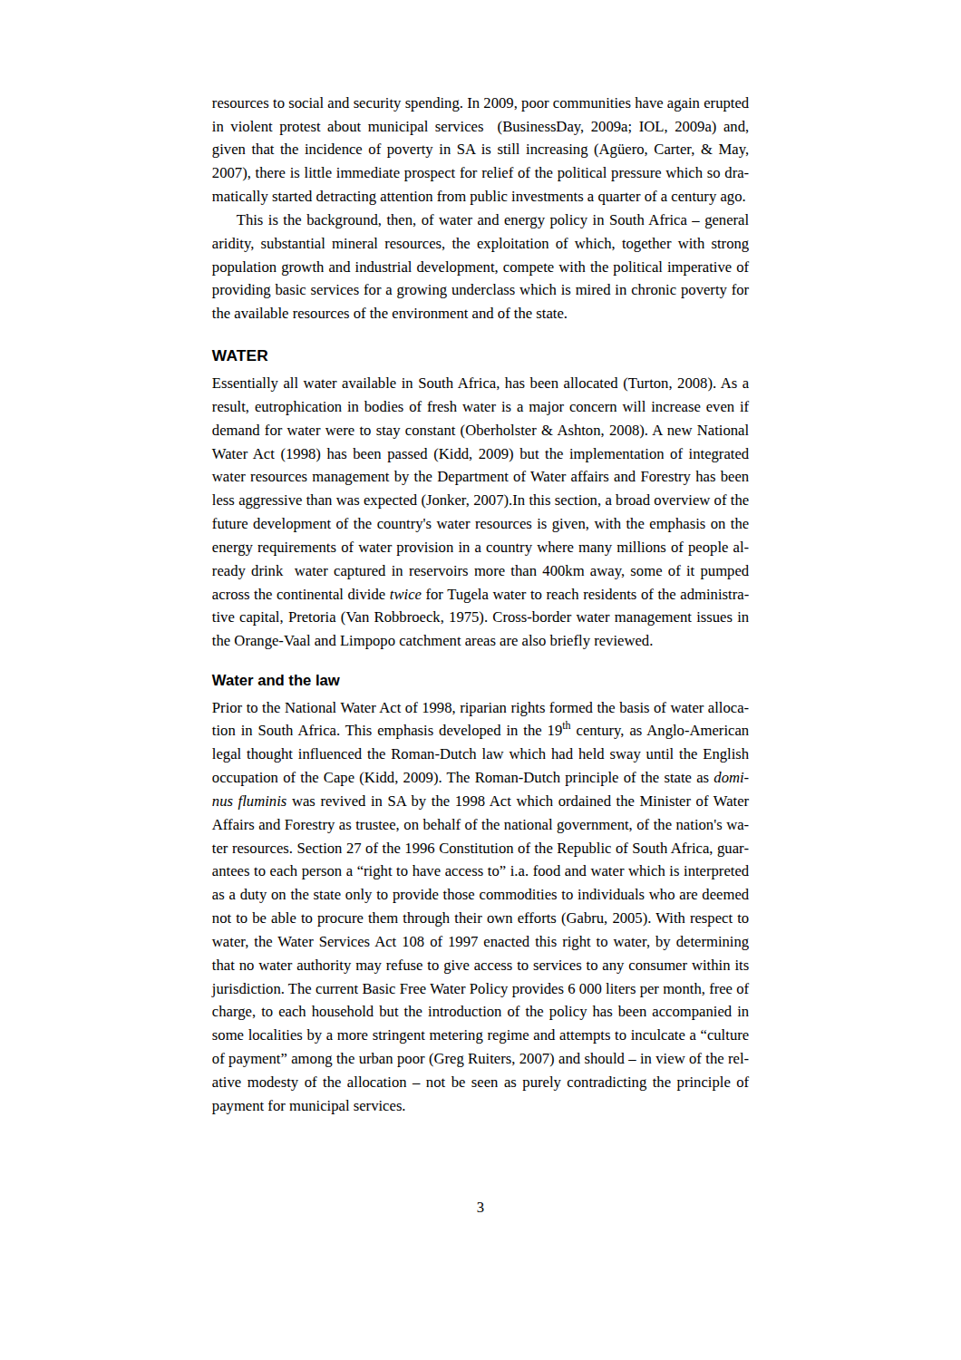resources to social and security spending. In 2009, poor communities have again erupted in violent protest about municipal services (BusinessDay, 2009a; IOL, 2009a) and, given that the incidence of poverty in SA is still increasing (Agüero, Carter, & May, 2007), there is little immediate prospect for relief of the political pressure which so dramatically started detracting attention from public investments a quarter of a century ago.
This is the background, then, of water and energy policy in South Africa – general aridity, substantial mineral resources, the exploitation of which, together with strong population growth and industrial development, compete with the political imperative of providing basic services for a growing underclass which is mired in chronic poverty for the available resources of the environment and of the state.
WATER
Essentially all water available in South Africa, has been allocated (Turton, 2008). As a result, eutrophication in bodies of fresh water is a major concern will increase even if demand for water were to stay constant (Oberholster & Ashton, 2008). A new National Water Act (1998) has been passed (Kidd, 2009) but the implementation of integrated water resources management by the Department of Water affairs and Forestry has been less aggressive than was expected (Jonker, 2007).In this section, a broad overview of the future development of the country's water resources is given, with the emphasis on the energy requirements of water provision in a country where many millions of people already drink water captured in reservoirs more than 400km away, some of it pumped across the continental divide twice for Tugela water to reach residents of the administrative capital, Pretoria (Van Robbroeck, 1975). Cross-border water management issues in the Orange-Vaal and Limpopo catchment areas are also briefly reviewed.
Water and the law
Prior to the National Water Act of 1998, riparian rights formed the basis of water allocation in South Africa. This emphasis developed in the 19th century, as Anglo-American legal thought influenced the Roman-Dutch law which had held sway until the English occupation of the Cape (Kidd, 2009). The Roman-Dutch principle of the state as dominus fluminis was revived in SA by the 1998 Act which ordained the Minister of Water Affairs and Forestry as trustee, on behalf of the national government, of the nation's water resources. Section 27 of the 1996 Constitution of the Republic of South Africa, guarantees to each person a “right to have access to” i.a. food and water which is interpreted as a duty on the state only to provide those commodities to individuals who are deemed not to be able to procure them through their own efforts (Gabru, 2005). With respect to water, the Water Services Act 108 of 1997 enacted this right to water, by determining that no water authority may refuse to give access to services to any consumer within its jurisdiction. The current Basic Free Water Policy provides 6 000 liters per month, free of charge, to each household but the introduction of the policy has been accompanied in some localities by a more stringent metering regime and attempts to inculcate a “culture of payment” among the urban poor (Greg Ruiters, 2007) and should – in view of the relative modesty of the allocation – not be seen as purely contradicting the principle of payment for municipal services.
3